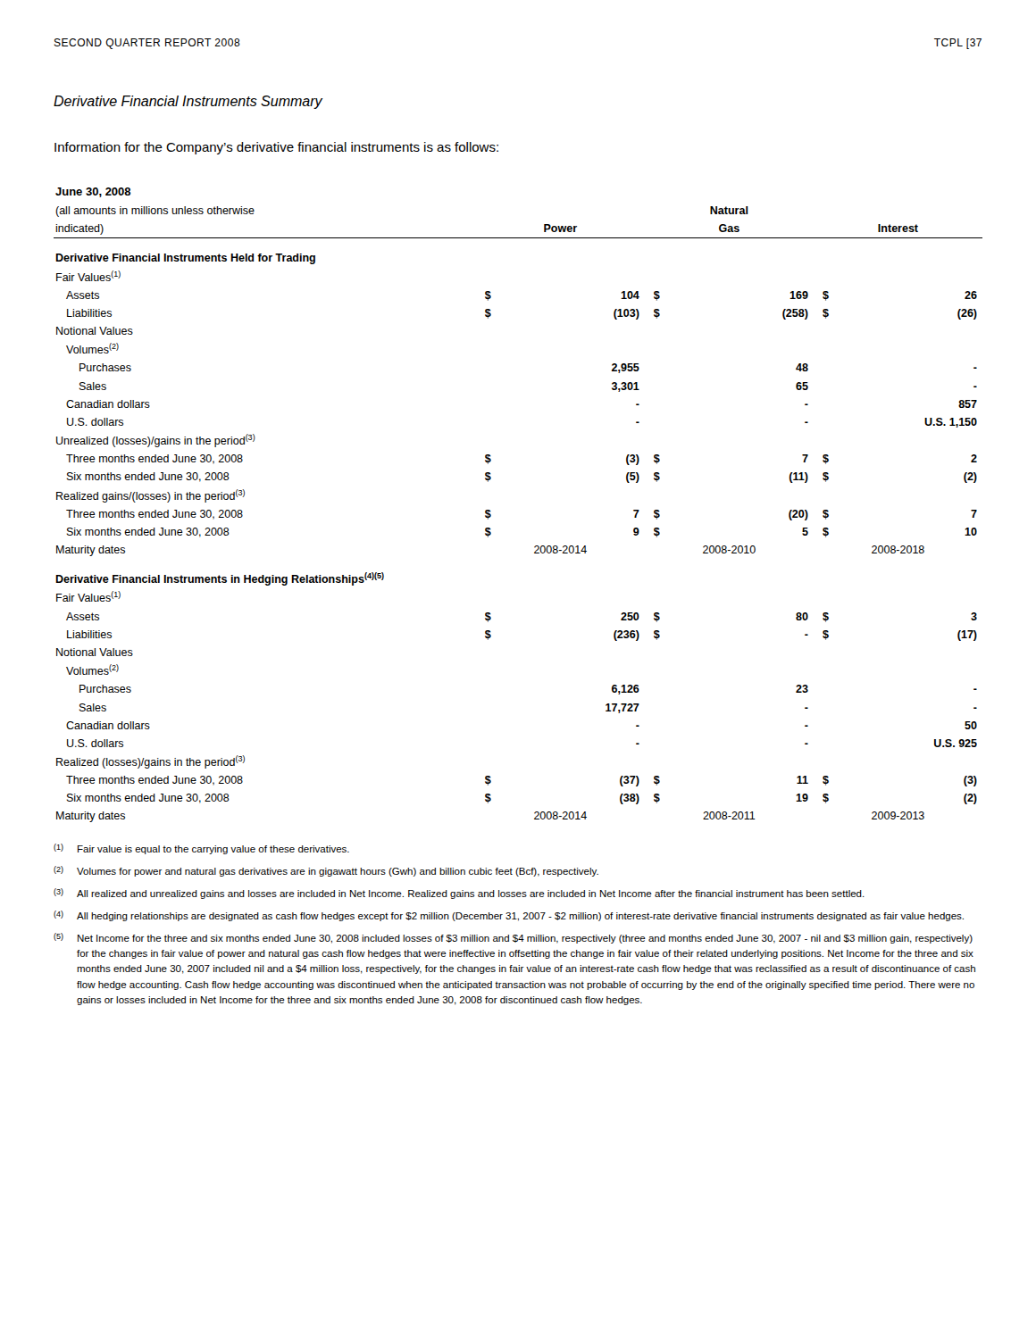SECOND QUARTER REPORT 2008
TCPL [37
Derivative Financial Instruments Summary
Information for the Company’s derivative financial instruments is as follows:
| June 30, 2008 | |
| (all amounts in millions unless otherwise | | Natural | |
| indicated) | Power | Gas | Interest |
| Derivative Financial Instruments Held for Trading | |
| Fair Values (1) | |
| Assets | $ | 104 | $ | 169 | $ | 26 |
| Liabilities | $ | (103) | $ | (258) | $ | (26) |
| Notional Values | |
| Volumes (2) | |
| Purchases | | 2,955 | | 48 | | - |
| Sales | | 3,301 | | 65 | | - |
| Canadian dollars | | - | | - | | 857 |
| U.S. dollars | | - | | - | | U.S. 1,150 |
| Unrealized (losses)/gains in the period (3) | |
| Three months ended June 30, 2008 | $ | (3) | $ | 7 | $ | 2 |
| Six months ended June 30, 2008 | $ | (5) | $ | (11) | $ | (2) |
| Realized gains/(losses) in the period (3) | |
| Three months ended June 30, 2008 | $ | 7 | $ | (20) | $ | 7 |
| Six months ended June 30, 2008 | $ | 9 | $ | 5 | $ | 10 |
| Maturity dates | 2008-2014 | 2008-2010 | 2008-2018 |
| Derivative Financial Instruments in Hedging Relationships (4)(5) | |
| Fair Values (1) | |
| Assets | $ | 250 | $ | 80 | $ | 3 |
| Liabilities | $ | (236) | $ | - | $ | (17) |
| Notional Values | |
| Volumes (2) | |
| Purchases | | 6,126 | | 23 | | - |
| Sales | | 17,727 | | - | | - |
| Canadian dollars | | - | | - | | 50 |
| U.S. dollars | | - | | - | | U.S. 925 |
| Realized (losses)/gains in the period (3) | |
| Three months ended June 30, 2008 | $ | (37) | $ | 11 | $ | (3) |
| Six months ended June 30, 2008 | $ | (38) | $ | 19 | $ | (2) |
| Maturity dates | 2008-2014 | 2008-2011 | 2009-2013 |
(1) Fair value is equal to the carrying value of these derivatives.
(2) Volumes for power and natural gas derivatives are in gigawatt hours (Gwh) and billion cubic feet (Bcf), respectively.
(3) All realized and unrealized gains and losses are included in Net Income. Realized gains and losses are included in Net Income after the financial instrument has been settled.
(4) All hedging relationships are designated as cash flow hedges except for $2 million (December 31, 2007 - $2 million) of interest-rate derivative financial instruments designated as fair value hedges.
(5) Net Income for the three and six months ended June 30, 2008 included losses of $3 million and $4 million, respectively (three and months ended June 30, 2007 - nil and $3 million gain, respectively) for the changes in fair value of power and natural gas cash flow hedges that were ineffective in offsetting the change in fair value of their related underlying positions. Net Income for the three and six months ended June 30, 2007 included nil and a $4 million loss, respectively, for the changes in fair value of an interest-rate cash flow hedge that was reclassified as a result of discontinuance of cash flow hedge accounting. Cash flow hedge accounting was discontinued when the anticipated transaction was not probable of occurring by the end of the originally specified time period. There were no gains or losses included in Net Income for the three and six months ended June 30, 2008 for discontinued cash flow hedges.